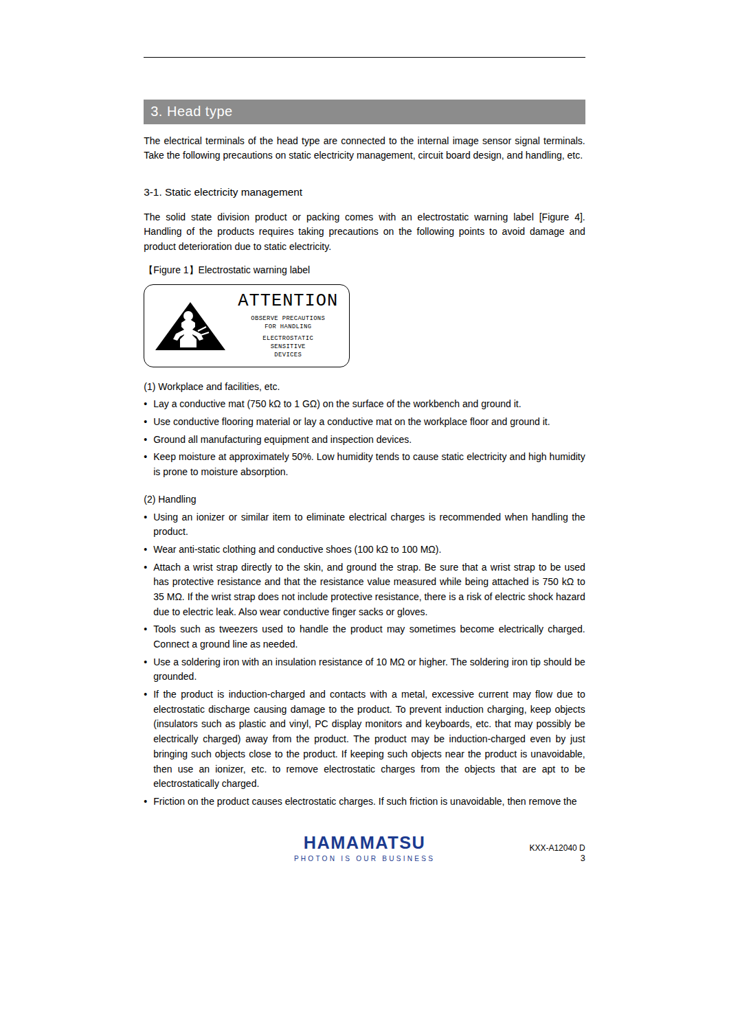3. Head type
The electrical terminals of the head type are connected to the internal image sensor signal terminals. Take the following precautions on static electricity management, circuit board design, and handling, etc.
3-1. Static electricity management
The solid state division product or packing comes with an electrostatic warning label [Figure 4]. Handling of the products requires taking precautions on the following points to avoid damage and product deterioration due to static electricity.
【Figure 1】Electrostatic warning label
ATTENTION
OBSERVE PRECAUTIONS
FOR HANDLING
ELECTROSTATIC
SENSITIVE
DEVICES
(1) Workplace and facilities, etc.
Lay a conductive mat (750 kΩ to 1 GΩ) on the surface of the workbench and ground it.
Use conductive flooring material or lay a conductive mat on the workplace floor and ground it.
Ground all manufacturing equipment and inspection devices.
Keep moisture at approximately 50%. Low humidity tends to cause static electricity and high humidity is prone to moisture absorption.
(2) Handling
Using an ionizer or similar item to eliminate electrical charges is recommended when handling the product.
Wear anti-static clothing and conductive shoes (100 kΩ to 100 MΩ).
Attach a wrist strap directly to the skin, and ground the strap. Be sure that a wrist strap to be used has protective resistance and that the resistance value measured while being attached is 750 kΩ to 35 MΩ. If the wrist strap does not include protective resistance, there is a risk of electric shock hazard due to electric leak. Also wear conductive finger sacks or gloves.
Tools such as tweezers used to handle the product may sometimes become electrically charged. Connect a ground line as needed.
Use a soldering iron with an insulation resistance of 10 MΩ or higher. The soldering iron tip should be grounded.
If the product is induction-charged and contacts with a metal, excessive current may flow due to electrostatic discharge causing damage to the product. To prevent induction charging, keep objects (insulators such as plastic and vinyl, PC display monitors and keyboards, etc. that may possibly be electrically charged) away from the product. The product may be induction-charged even by just bringing such objects close to the product. If keeping such objects near the product is unavoidable, then use an ionizer, etc. to remove electrostatic charges from the objects that are apt to be electrostatically charged.
Friction on the product causes electrostatic charges. If such friction is unavoidable, then remove the
HAMAMATSU
PHOTON IS OUR BUSINESS
KXX-A12040 D
3